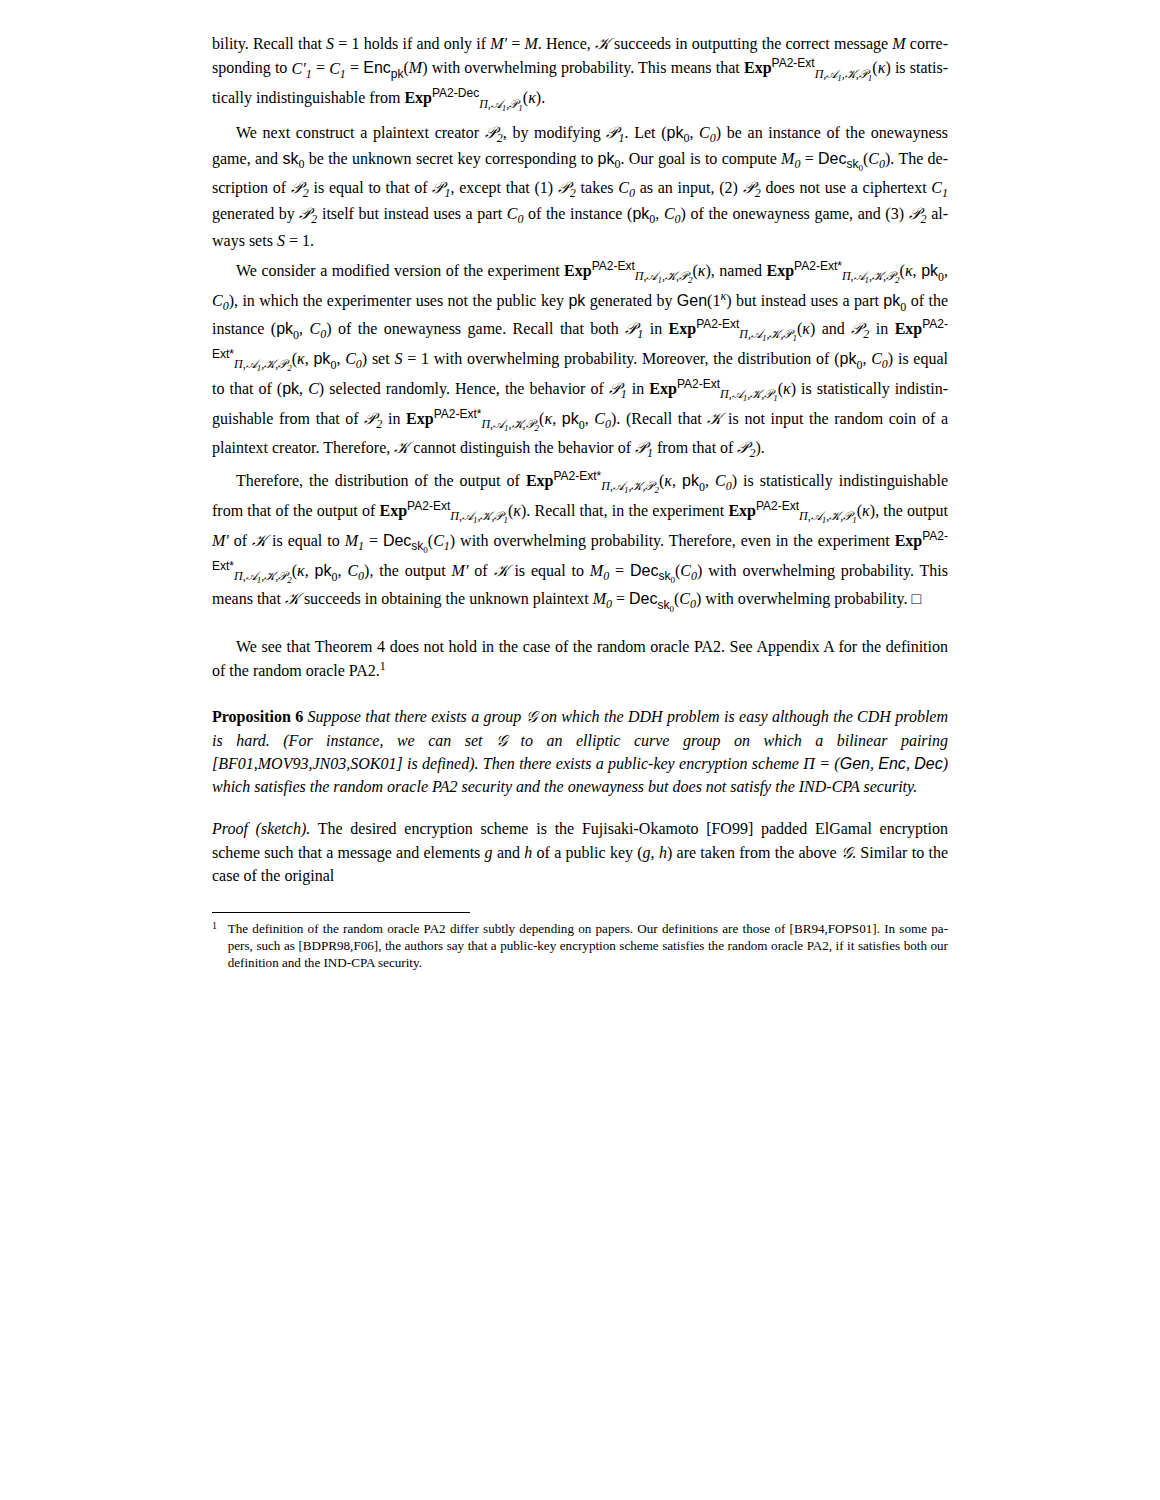bility. Recall that S = 1 holds if and only if M′ = M. Hence, 𝒦 succeeds in outputting the correct message M corresponding to C′1 = C1 = Encpk(M) with overwhelming probability. This means that ExpPA2-ExtΠ,𝒜1,𝒦,𝒫1(κ) is statistically indistinguishable from ExpPA2-DecΠ,𝒜1,𝒫1(κ).
We next construct a plaintext creator 𝒫2, by modifying 𝒫1. Let (pk0, C0) be an instance of the onewayness game, and sk0 be the unknown secret key corresponding to pk0. Our goal is to compute M0 = Decsk0(C0). The description of 𝒫2 is equal to that of 𝒫1, except that (1) 𝒫2 takes C0 as an input, (2) 𝒫2 does not use a ciphertext C1 generated by 𝒫2 itself but instead uses a part C0 of the instance (pk0, C0) of the onewayness game, and (3) 𝒫2 always sets S = 1.
We consider a modified version of the experiment ExpPA2-ExtΠ,𝒜1,𝒦,𝒫2(κ), named ExpPA2-Ext*Π,𝒜1,𝒦,𝒫2(κ, pk0, C0), in which the experimenter uses not the public key pk generated by Gen(1κ) but instead uses a part pk0 of the instance (pk0, C0) of the onewayness game. Recall that both 𝒫1 in ExpPA2-ExtΠ,𝒜1,𝒦,𝒫1(κ) and 𝒫2 in ExpPA2-Ext*Π,𝒜1,𝒦,𝒫2(κ, pk0, C0) set S = 1 with overwhelming probability. Moreover, the distribution of (pk0, C0) is equal to that of (pk, C) selected randomly. Hence, the behavior of 𝒫1 in ExpPA2-ExtΠ,𝒜1,𝒦,𝒫1(κ) is statistically indistinguishable from that of 𝒫2 in ExpPA2-Ext*Π,𝒜1,𝒦,𝒫2(κ, pk0, C0). (Recall that 𝒦 is not input the random coin of a plaintext creator. Therefore, 𝒦 cannot distinguish the behavior of 𝒫1 from that of 𝒫2).
Therefore, the distribution of the output of ExpPA2-Ext*Π,𝒜1,𝒦,𝒫2(κ, pk0, C0) is statistically indistinguishable from that of the output of ExpPA2-ExtΠ,𝒜1,𝒦,𝒫1(κ). Recall that, in the experiment ExpPA2-ExtΠ,𝒜1,𝒦,𝒫1(κ), the output M′ of 𝒦 is equal to M1 = Decsk0(C1) with overwhelming probability. Therefore, even in the experiment ExpPA2-Ext*Π,𝒜1,𝒦,𝒫2(κ, pk0, C0), the output M′ of 𝒦 is equal to M0 = Decsk0(C0) with overwhelming probability. This means that 𝒦 succeeds in obtaining the unknown plaintext M0 = Decsk0(C0) with overwhelming probability. □
We see that Theorem 4 does not hold in the case of the random oracle PA2. See Appendix A for the definition of the random oracle PA2.1
Proposition 6 Suppose that there exists a group 𝒢 on which the DDH problem is easy although the CDH problem is hard. (For instance, we can set 𝒢 to an elliptic curve group on which a bilinear pairing [BF01,MOV93,JN03,SOK01] is defined). Then there exists a public-key encryption scheme Π = (Gen, Enc, Dec) which satisfies the random oracle PA2 security and the onewayness but does not satisfy the IND-CPA security.
Proof (sketch). The desired encryption scheme is the Fujisaki-Okamoto [FO99] padded ElGamal encryption scheme such that a message and elements g and h of a public key (g, h) are taken from the above 𝒢. Similar to the case of the original
1 The definition of the random oracle PA2 differ subtly depending on papers. Our definitions are those of [BR94,FOPS01]. In some papers, such as [BDPR98,F06], the authors say that a public-key encryption scheme satisfies the random oracle PA2, if it satisfies both our definition and the IND-CPA security.